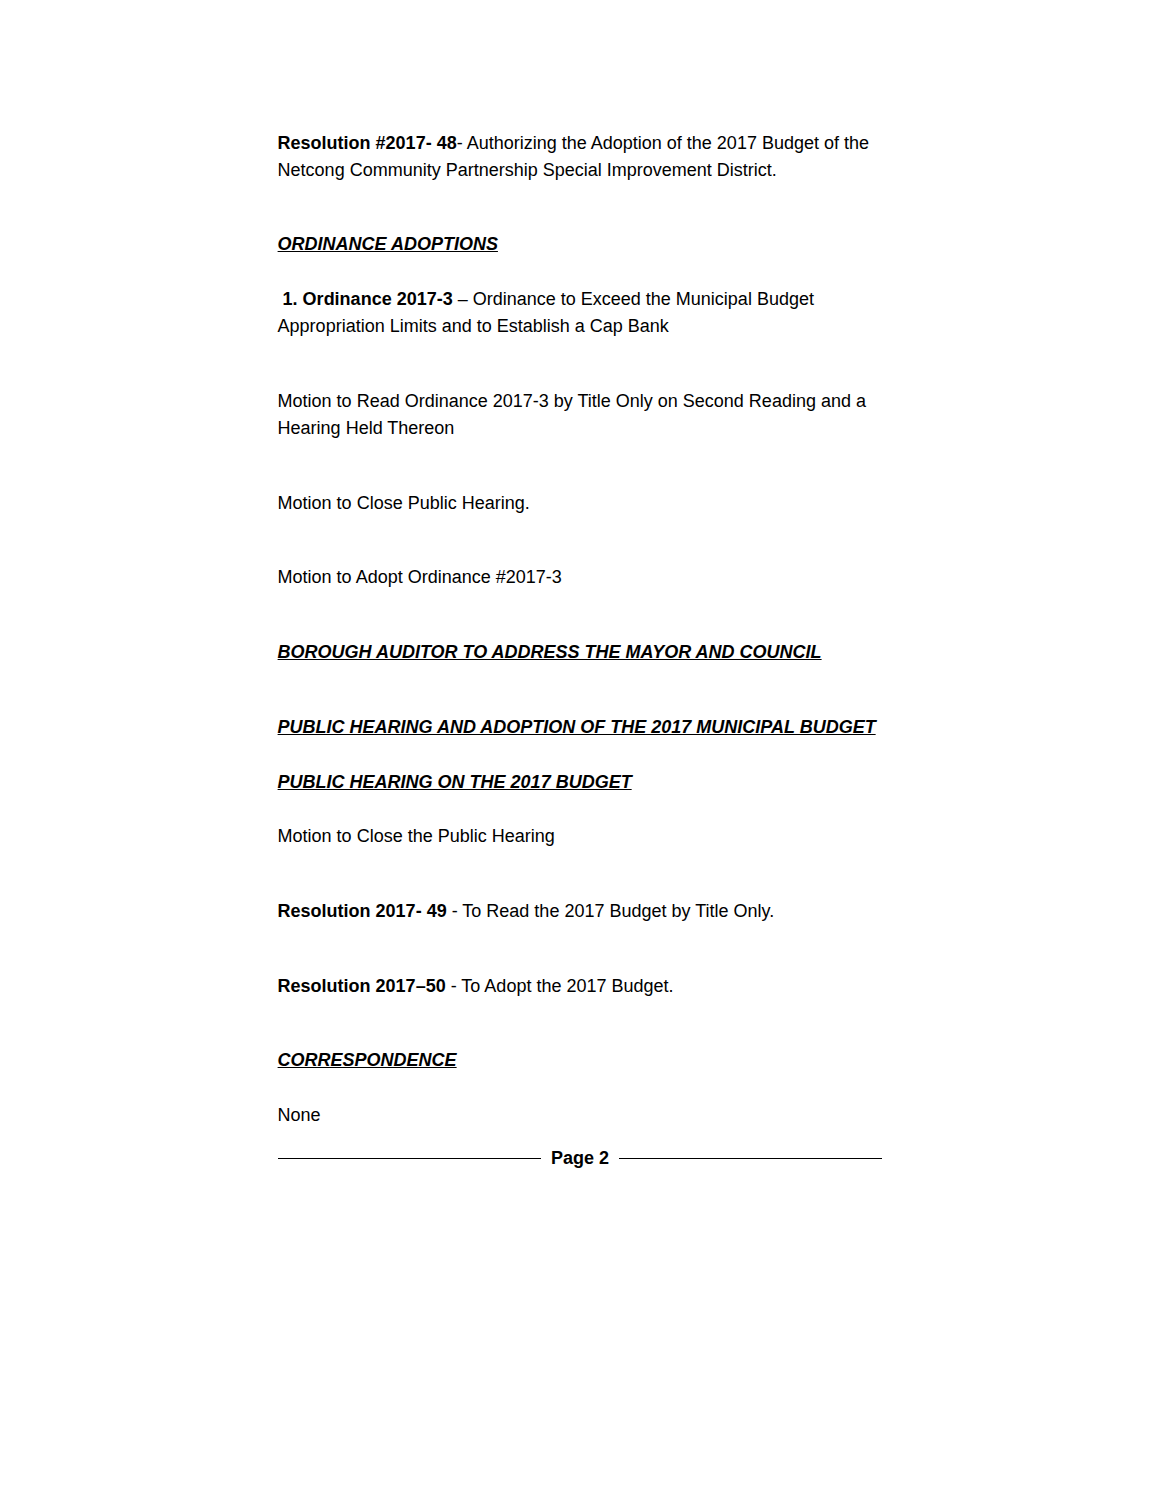Resolution #2017- 48- Authorizing the Adoption of the 2017 Budget of the Netcong Community Partnership Special Improvement District.
ORDINANCE ADOPTIONS
1. Ordinance 2017-3 – Ordinance to Exceed the Municipal Budget Appropriation Limits and to Establish a Cap Bank
Motion to Read Ordinance 2017-3 by Title Only on Second Reading and a Hearing Held Thereon
Motion to Close Public Hearing.
Motion to Adopt Ordinance #2017-3
BOROUGH AUDITOR TO ADDRESS THE MAYOR AND COUNCIL
PUBLIC HEARING AND ADOPTION OF THE 2017 MUNICIPAL BUDGET
PUBLIC HEARING ON THE 2017 BUDGET
Motion to Close the Public Hearing
Resolution 2017- 49 - To Read the 2017 Budget by Title Only.
Resolution 2017–50 - To Adopt the 2017 Budget.
CORRESPONDENCE
None
Page 2